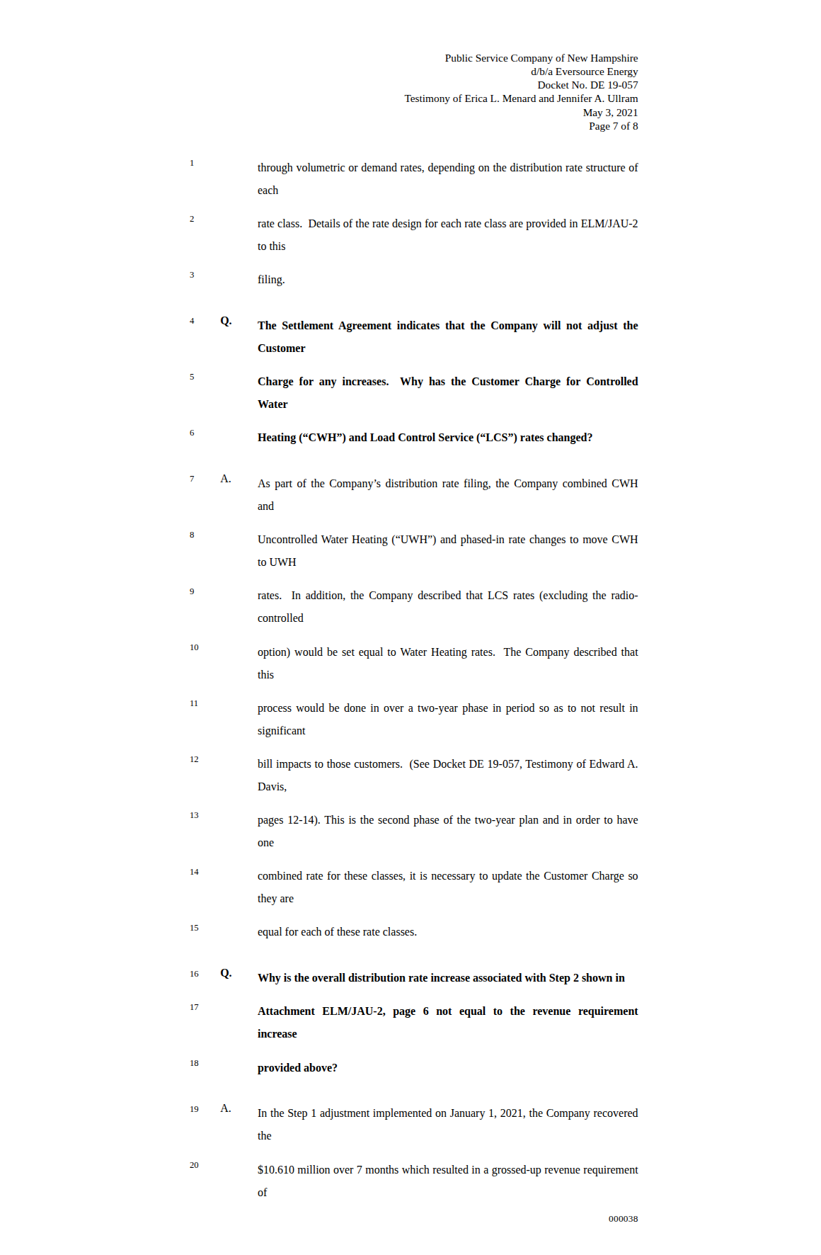Public Service Company of New Hampshire
d/b/a Eversource Energy
Docket No. DE 19-057
Testimony of Erica L. Menard and Jennifer A. Ullram
May 3, 2021
Page 7 of 8
1
through volumetric or demand rates, depending on the distribution rate structure of each
2
rate class. Details of the rate design for each rate class are provided in ELM/JAU-2 to this
3
filing.
4
Q.
The Settlement Agreement indicates that the Company will not adjust the Customer
5
Charge for any increases. Why has the Customer Charge for Controlled Water
6
Heating (“CWH”) and Load Control Service (“LCS”) rates changed?
7
A.
As part of the Company’s distribution rate filing, the Company combined CWH and
8
Uncontrolled Water Heating (“UWH”) and phased-in rate changes to move CWH to UWH
9
rates. In addition, the Company described that LCS rates (excluding the radio-controlled
10
option) would be set equal to Water Heating rates. The Company described that this
11
process would be done in over a two-year phase in period so as to not result in significant
12
bill impacts to those customers. (See Docket DE 19-057, Testimony of Edward A. Davis,
13
pages 12-14). This is the second phase of the two-year plan and in order to have one
14
combined rate for these classes, it is necessary to update the Customer Charge so they are
15
equal for each of these rate classes.
16
Q.
Why is the overall distribution rate increase associated with Step 2 shown in
17
Attachment ELM/JAU-2, page 6 not equal to the revenue requirement increase
18
provided above?
19
A.
In the Step 1 adjustment implemented on January 1, 2021, the Company recovered the
20
$10.610 million over 7 months which resulted in a grossed-up revenue requirement of
000038